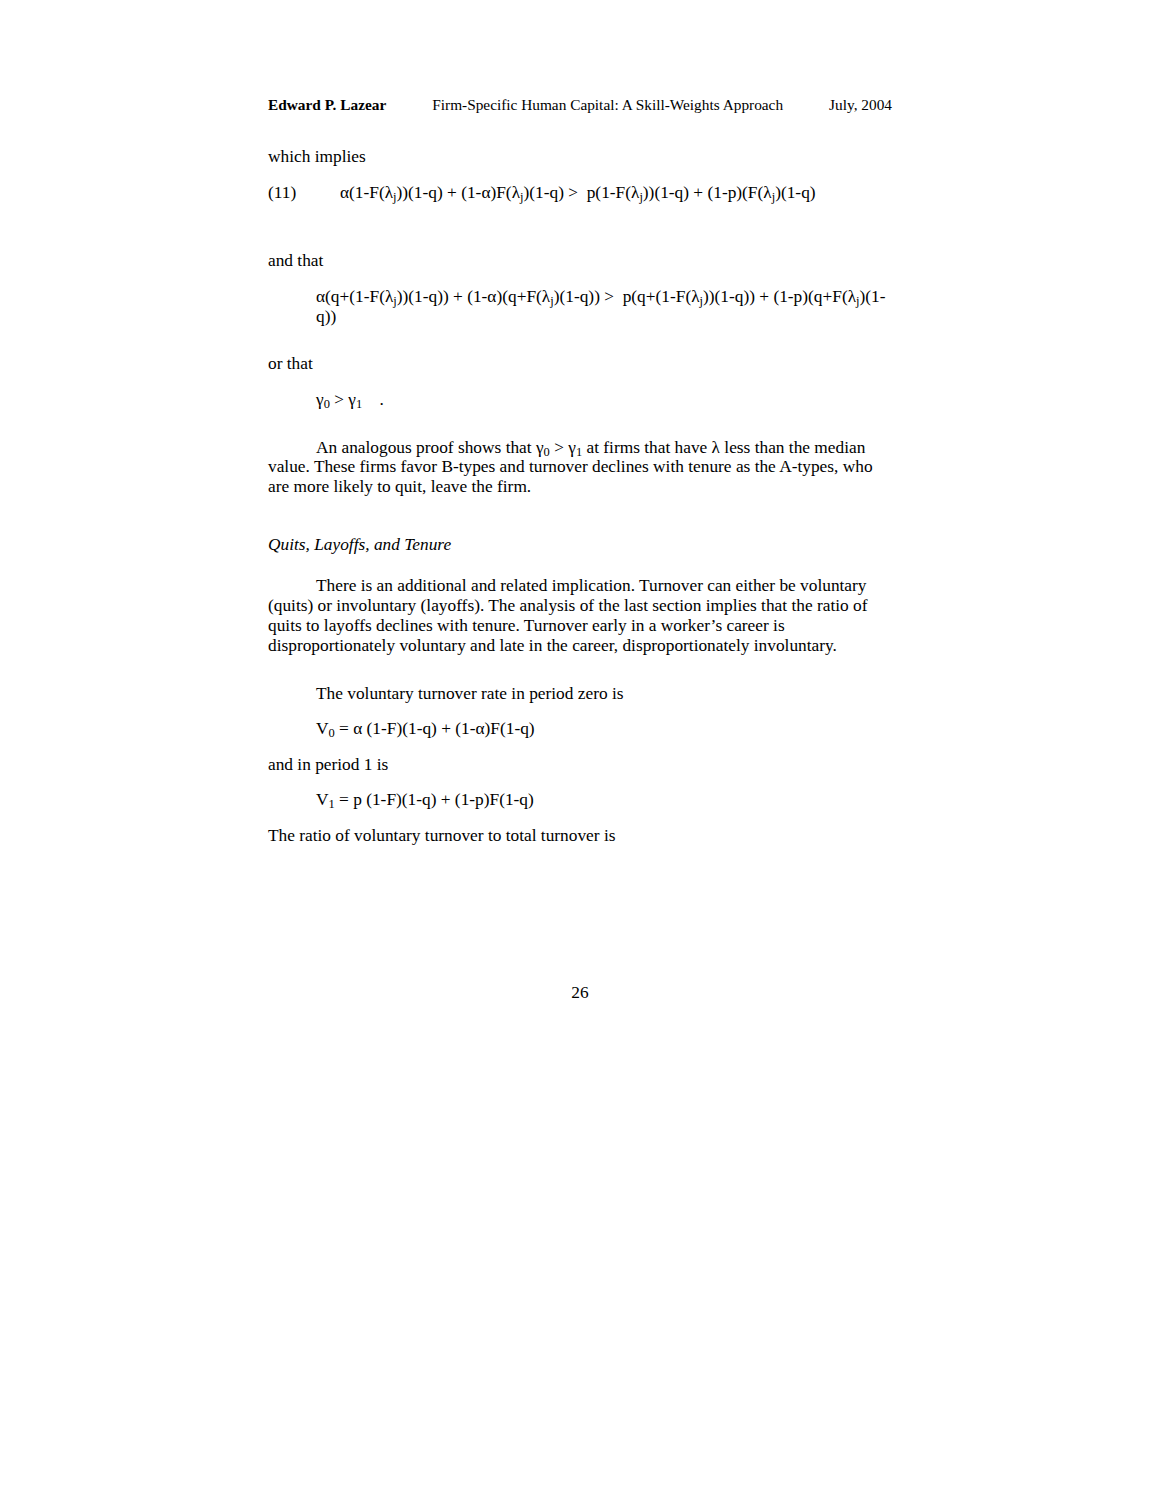Edward P. Lazear Firm-Specific Human Capital: A Skill-Weights Approach July, 2004
which implies
(11) α(1-F(λj))(1-q) + (1-α)F(λj)(1-q) > p(1-F(λj))(1-q) + (1-p)(F(λj)(1-q)
and that
α(q+(1-F(λj))(1-q)) + (1-α)(q+F(λj)(1-q)) > p(q+(1-F(λj))(1-q)) + (1-p)(q+F(λj)(1-q))
or that
γ0 > γ1 .
An analogous proof shows that γ0 > γ1 at firms that have λ less than the median value. These firms favor B-types and turnover declines with tenure as the A-types, who are more likely to quit, leave the firm.
Quits, Layoffs, and Tenure
There is an additional and related implication. Turnover can either be voluntary (quits) or involuntary (layoffs). The analysis of the last section implies that the ratio of quits to layoffs declines with tenure. Turnover early in a worker’s career is disproportionately voluntary and late in the career, disproportionately involuntary.
The voluntary turnover rate in period zero is
V0 = α (1-F)(1-q) + (1-α)F(1-q)
and in period 1 is
V1 = p (1-F)(1-q) + (1-p)F(1-q)
The ratio of voluntary turnover to total turnover is
26